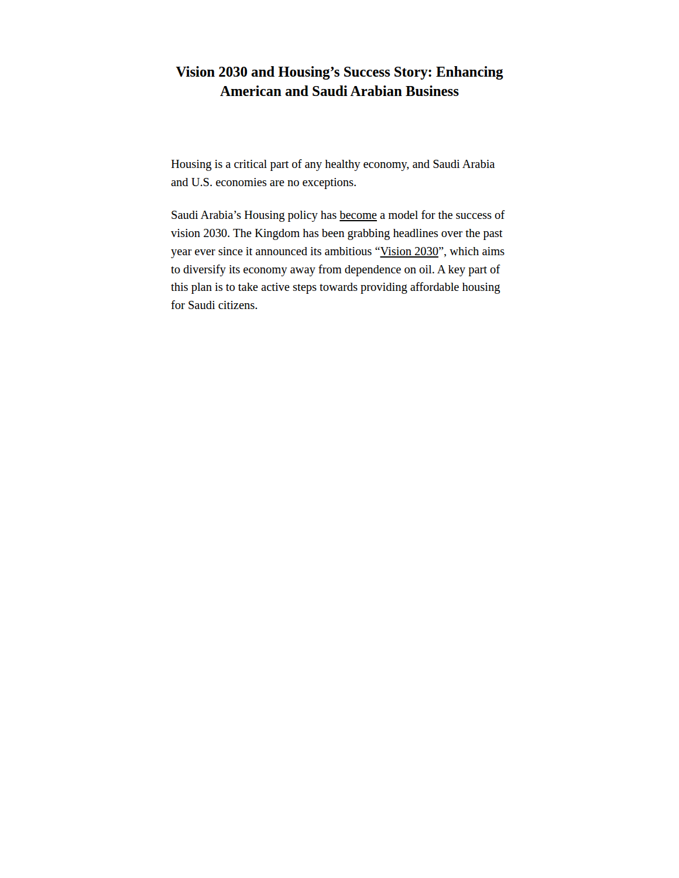Vision 2030 and Housing’s Success Story: Enhancing American and Saudi Arabian Business
Housing is a critical part of any healthy economy, and Saudi Arabia and U.S. economies are no exceptions.
Saudi Arabia’s Housing policy has become a model for the success of vision 2030. The Kingdom has been grabbing headlines over the past year ever since it announced its ambitious “Vision 2030”, which aims to diversify its economy away from dependence on oil. A key part of this plan is to take active steps towards providing affordable housing for Saudi citizens.